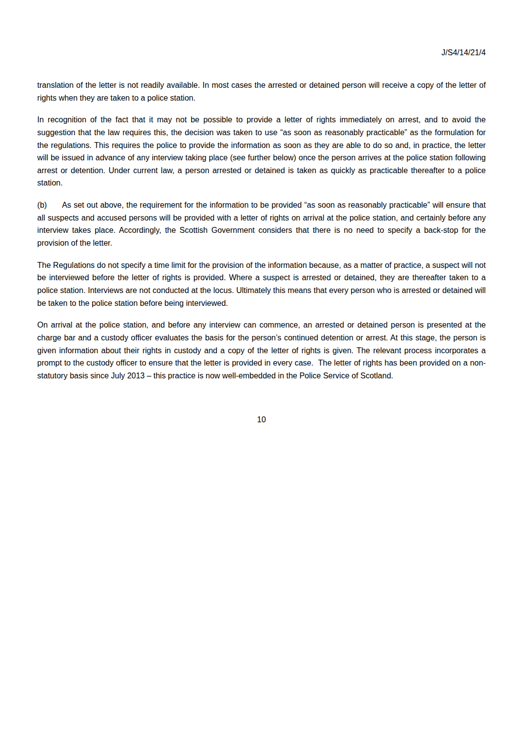J/S4/14/21/4
translation of the letter is not readily available. In most cases the arrested or detained person will receive a copy of the letter of rights when they are taken to a police station.
In recognition of the fact that it may not be possible to provide a letter of rights immediately on arrest, and to avoid the suggestion that the law requires this, the decision was taken to use “as soon as reasonably practicable” as the formulation for the regulations. This requires the police to provide the information as soon as they are able to do so and, in practice, the letter will be issued in advance of any interview taking place (see further below) once the person arrives at the police station following arrest or detention. Under current law, a person arrested or detained is taken as quickly as practicable thereafter to a police station.
(b) As set out above, the requirement for the information to be provided “as soon as reasonably practicable” will ensure that all suspects and accused persons will be provided with a letter of rights on arrival at the police station, and certainly before any interview takes place. Accordingly, the Scottish Government considers that there is no need to specify a back-stop for the provision of the letter.
The Regulations do not specify a time limit for the provision of the information because, as a matter of practice, a suspect will not be interviewed before the letter of rights is provided. Where a suspect is arrested or detained, they are thereafter taken to a police station. Interviews are not conducted at the locus. Ultimately this means that every person who is arrested or detained will be taken to the police station before being interviewed.
On arrival at the police station, and before any interview can commence, an arrested or detained person is presented at the charge bar and a custody officer evaluates the basis for the person’s continued detention or arrest. At this stage, the person is given information about their rights in custody and a copy of the letter of rights is given. The relevant process incorporates a prompt to the custody officer to ensure that the letter is provided in every case. The letter of rights has been provided on a non-statutory basis since July 2013 – this practice is now well-embedded in the Police Service of Scotland.
10